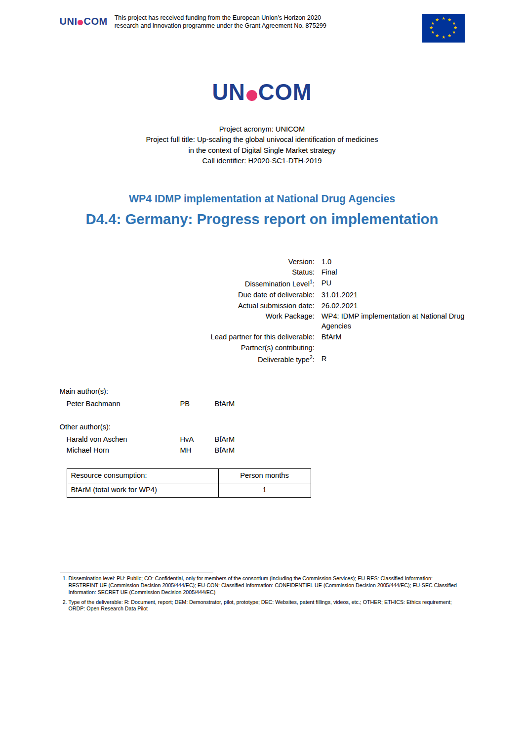UNI COM
This project has received funding from the European Union’s Horizon 2020 research and innovation programme under the Grant Agreement No. 875299
★ ★ ★ ★ ★ ★ ★ ★ ★ ★ ★ ★
UN COM
Project acronym: UNICOM
Project full title: Up-scaling the global univocal identification of medicines
in the context of Digital Single Market strategy
Call identifier: H2020-SC1-DTH-2019
WP4 IDMP implementation at National Drug Agencies
D4.4: Germany: Progress report on implementation
| Version: | 1.0 |
| Status: | Final |
| Dissemination Level 1 : | PU |
| Due date of deliverable: | 31.01.2021 |
| Actual submission date: | 26.02.2021 |
| Work Package: | WP4: IDMP implementation at National Drug Agencies |
| Lead partner for this deliverable: | BfArM |
| Partner(s) contributing: | |
| Deliverable type 2 : | R |
Main author(s):
| Peter Bachmann | PB | BfArM |
Other author(s):
| Harald von Aschen | HvA | BfArM |
| Michael Horn | MH | BfArM |
| Resource consumption: | Person months |
| BfArM (total work for WP4) | 1 |
Dissemination level: PU: Public; CO: Confidential, only for members of the consortium (including the Commission Services); EU-RES: Classified Information: RESTREINT UE (Commission Decision 2005/444/EC); EU-CON: Classified Information: CONFIDENTIEL UE (Commission Decision 2005/444/EC); EU-SEC Classified Information: SECRET UE (Commission Decision 2005/444/EC)
Type of the deliverable: R: Document, report; DEM: Demonstrator, pilot, prototype; DEC: Websites, patent fillings, videos, etc.; OTHER; ETHICS: Ethics requirement; ORDP: Open Research Data Pilot